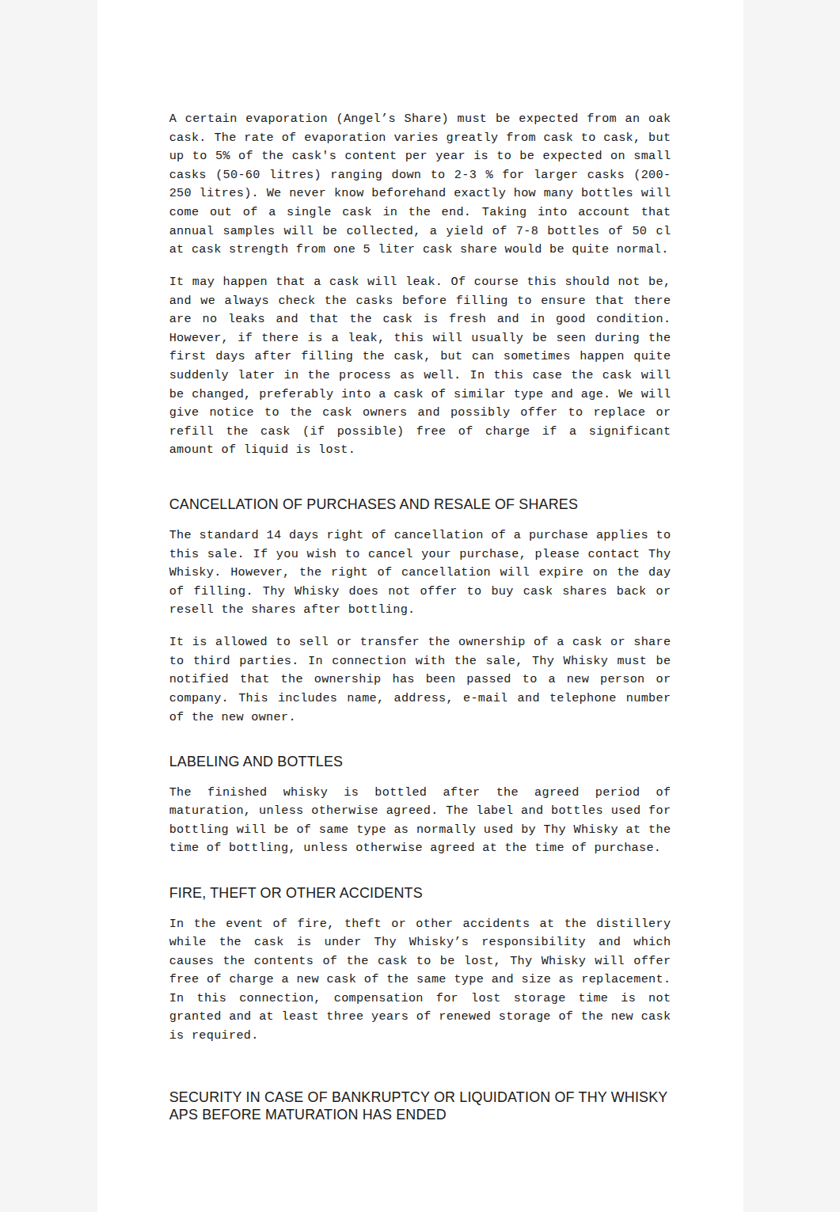A certain evaporation (Angel’s Share) must be expected from an oak cask. The rate of evaporation varies greatly from cask to cask, but up to 5% of the cask's content per year is to be expected on small casks (50-60 litres) ranging down to 2-3 % for larger casks (200-250 litres). We never know beforehand exactly how many bottles will come out of a single cask in the end. Taking into account that annual samples will be collected, a yield of 7-8 bottles of 50 cl at cask strength from one 5 liter cask share would be quite normal.
It may happen that a cask will leak. Of course this should not be, and we always check the casks before filling to ensure that there are no leaks and that the cask is fresh and in good condition. However, if there is a leak, this will usually be seen during the first days after filling the cask, but can sometimes happen quite suddenly later in the process as well. In this case the cask will be changed, preferably into a cask of similar type and age. We will give notice to the cask owners and possibly offer to replace or refill the cask (if possible) free of charge if a significant amount of liquid is lost.
Cancellation of purchases and resale of shares
The standard 14 days right of cancellation of a purchase applies to this sale. If you wish to cancel your purchase, please contact Thy Whisky. However, the right of cancellation will expire on the day of filling. Thy Whisky does not offer to buy cask shares back or resell the shares after bottling.
It is allowed to sell or transfer the ownership of a cask or share to third parties. In connection with the sale, Thy Whisky must be notified that the ownership has been passed to a new person or company. This includes name, address, e-mail and telephone number of the new owner.
Labeling and bottles
The finished whisky is bottled after the agreed period of maturation, unless otherwise agreed. The label and bottles used for bottling will be of same type as normally used by Thy Whisky at the time of bottling, unless otherwise agreed at the time of purchase.
Fire, theft or other accidents
In the event of fire, theft or other accidents at the distillery while the cask is under Thy Whisky’s responsibility and which causes the contents of the cask to be lost, Thy Whisky will offer free of charge a new cask of the same type and size as replacement. In this connection, compensation for lost storage time is not granted and at least three years of renewed storage of the new cask is required.
Security in case of bankruptcy or liquidation of Thy Whisky ApS before maturation has ended